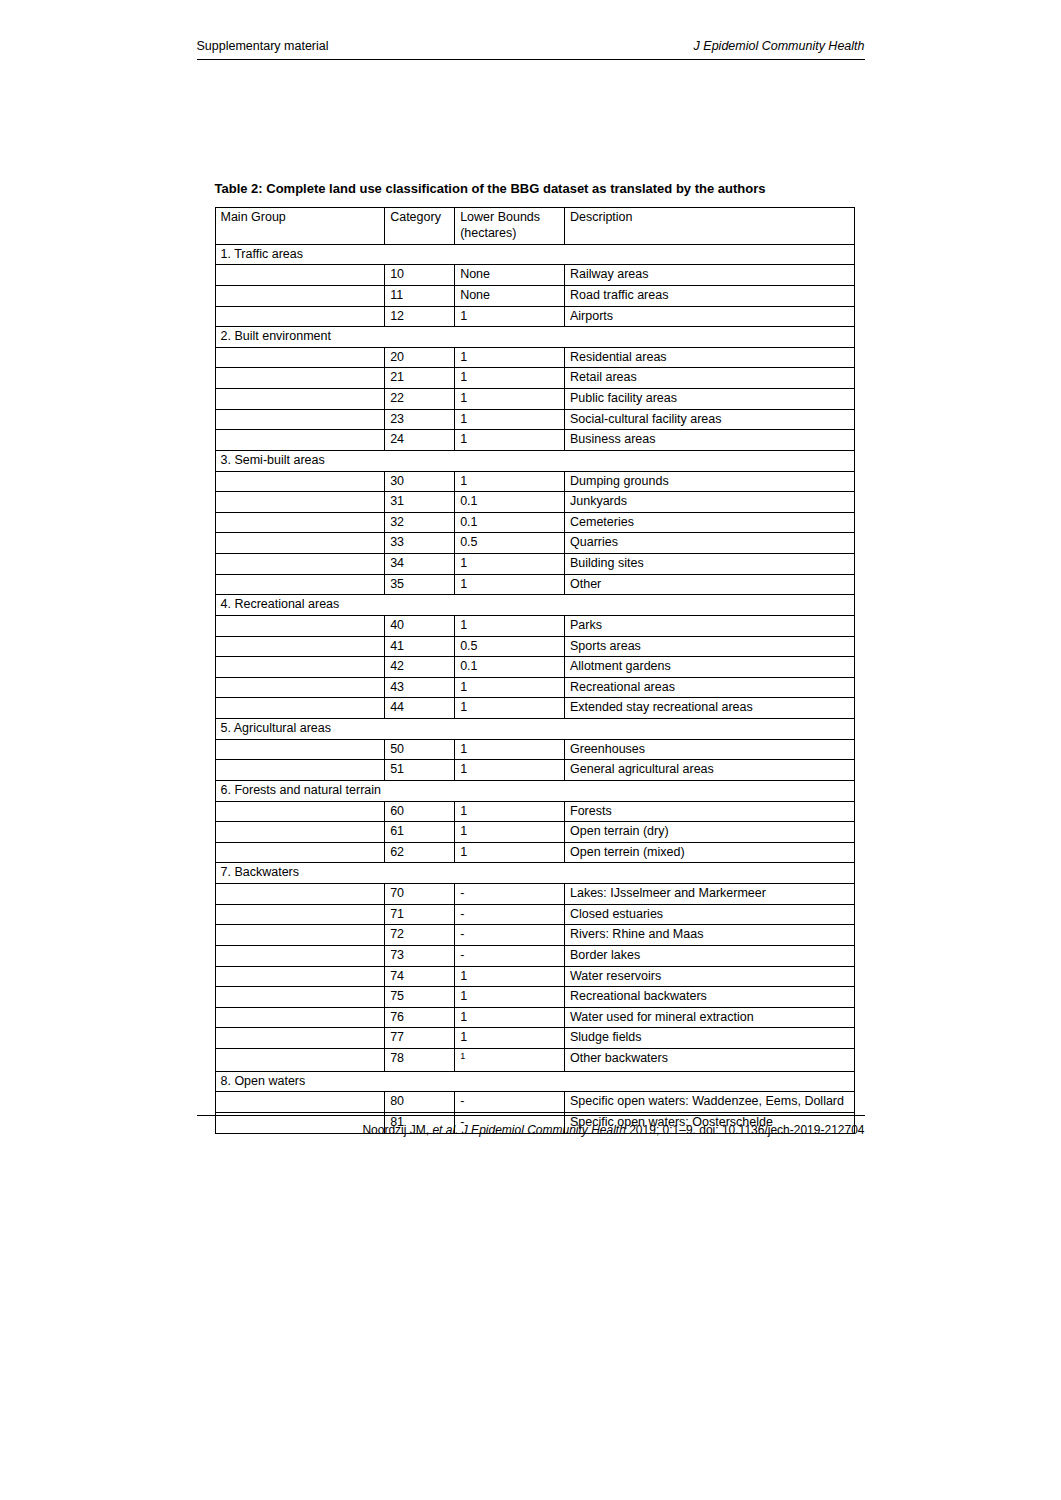Supplementary material
J Epidemiol Community Health
Table 2: Complete land use classification of the BBG dataset as translated by the authors
| Main Group | Category | Lower Bounds (hectares) | Description |
| 1. Traffic areas |
| | 10 | None | Railway areas |
| | 11 | None | Road traffic areas |
| | 12 | 1 | Airports |
| 2. Built environment |
| | 20 | 1 | Residential areas |
| | 21 | 1 | Retail areas |
| | 22 | 1 | Public facility areas |
| | 23 | 1 | Social-cultural facility areas |
| | 24 | 1 | Business areas |
| 3. Semi-built areas |
| | 30 | 1 | Dumping grounds |
| | 31 | 0.1 | Junkyards |
| | 32 | 0.1 | Cemeteries |
| | 33 | 0.5 | Quarries |
| | 34 | 1 | Building sites |
| | 35 | 1 | Other |
| 4. Recreational areas |
| | 40 | 1 | Parks |
| | 41 | 0.5 | Sports areas |
| | 42 | 0.1 | Allotment gardens |
| | 43 | 1 | Recreational areas |
| | 44 | 1 | Extended stay recreational areas |
| 5. Agricultural areas |
| | 50 | 1 | Greenhouses |
| | 51 | 1 | General agricultural areas |
| 6. Forests and natural terrain |
| | 60 | 1 | Forests |
| | 61 | 1 | Open terrain (dry) |
| | 62 | 1 | Open terrein (mixed) |
| 7. Backwaters |
| | 70 | - | Lakes: IJsselmeer and Markermeer |
| | 71 | - | Closed estuaries |
| | 72 | - | Rivers: Rhine and Maas |
| | 73 | - | Border lakes |
| | 74 | 1 | Water reservoirs |
| | 75 | 1 | Recreational backwaters |
| | 76 | 1 | Water used for mineral extraction |
| | 77 | 1 | Sludge fields |
| | 78 | 1 | Other backwaters |
| 8. Open waters |
| | 80 | - | Specific open waters: Waddenzee, Eems, Dollard |
| | 81 | - | Specific open waters: Oosterschelde |
Noordzij JM, et al. J Epidemiol Community Health 2019; 0:1–9. doi: 10.1136/jech-2019-212704